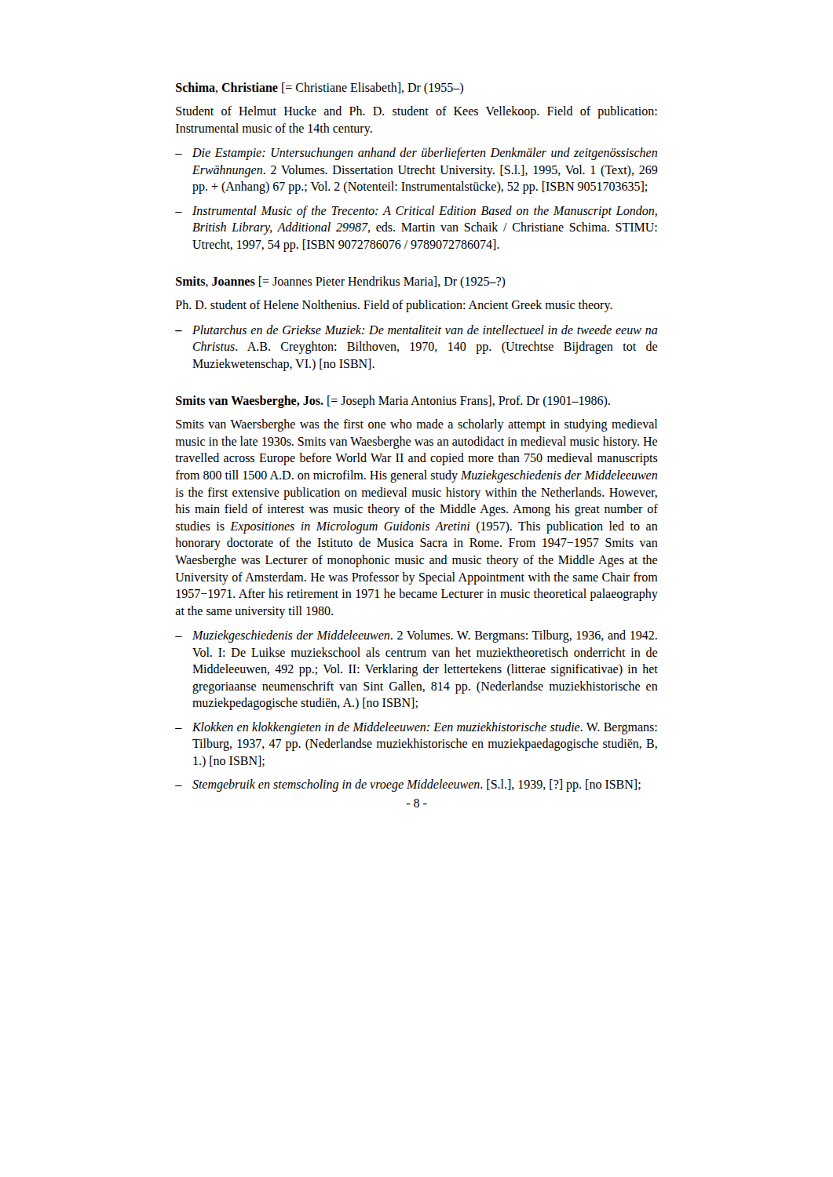Schima, Christiane [= Christiane Elisabeth], Dr (1955–)
Student of Helmut Hucke and Ph. D. student of Kees Vellekoop. Field of publication: Instrumental music of the 14th century.
–Die Estampie: Untersuchungen anhand der überlieferten Denkmäler und zeitgenössischen Erwähnungen. 2 Volumes. Dissertation Utrecht University. [S.l.], 1995, Vol. 1 (Text), 269 pp. + (Anhang) 67 pp.; Vol. 2 (Notenteil: Instrumentalstücke), 52 pp. [ISBN 9051703635];
–Instrumental Music of the Trecento: A Critical Edition Based on the Manuscript London, British Library, Additional 29987, eds. Martin van Schaik / Christiane Schima. STIMU: Utrecht, 1997, 54 pp. [ISBN 9072786076 / 9789072786074].
Smits, Joannes [= Joannes Pieter Hendrikus Maria], Dr (1925–?)
Ph. D. student of Helene Nolthenius. Field of publication: Ancient Greek music theory.
–Plutarchus en de Griekse Muziek: De mentaliteit van de intellectueel in de tweede eeuw na Christus. A.B. Creyghton: Bilthoven, 1970, 140 pp. (Utrechtse Bijdragen tot de Muziekwetenschap, VI.) [no ISBN].
Smits van Waesberghe, Jos. [= Joseph Maria Antonius Frans], Prof. Dr (1901–1986).
Smits van Waersberghe was the first one who made a scholarly attempt in studying medieval music in the late 1930s. Smits van Waesberghe was an autodidact in medieval music history. He travelled across Europe before World War II and copied more than 750 medieval manuscripts from 800 till 1500 A.D. on microfilm. His general study Muziekgeschiedenis der Middeleeuwen is the first extensive publication on medieval music history within the Netherlands. However, his main field of interest was music theory of the Middle Ages. Among his great number of studies is Expositiones in Micrologum Guidonis Aretini (1957). This publication led to an honorary doctorate of the Istituto de Musica Sacra in Rome. From 1947−1957 Smits van Waesberghe was Lecturer of monophonic music and music theory of the Middle Ages at the University of Amsterdam. He was Professor by Special Appointment with the same Chair from 1957−1971. After his retirement in 1971 he became Lecturer in music theoretical palaeography at the same university till 1980.
–Muziekgeschiedenis der Middeleeuwen. 2 Volumes. W. Bergmans: Tilburg, 1936, and 1942. Vol. I: De Luikse muziekschool als centrum van het muziektheoretisch onderricht in de Middeleeuwen, 492 pp.; Vol. II: Verklaring der lettertekens (litterae significativae) in het gregoriaanse neumenschrift van Sint Gallen, 814 pp. (Nederlandse muziekhistorische en muziekpedagogische studiën, A.) [no ISBN];
–Klokken en klokkengieten in de Middeleeuwen: Een muziekhistorische studie. W. Bergmans: Tilburg, 1937, 47 pp. (Nederlandse muziekhistorische en muziekpaedagogische studiën, B, 1.) [no ISBN];
–Stemgebruik en stemscholing in de vroege Middeleeuwen. [S.l.], 1939, [?] pp. [no ISBN];
- 8 -